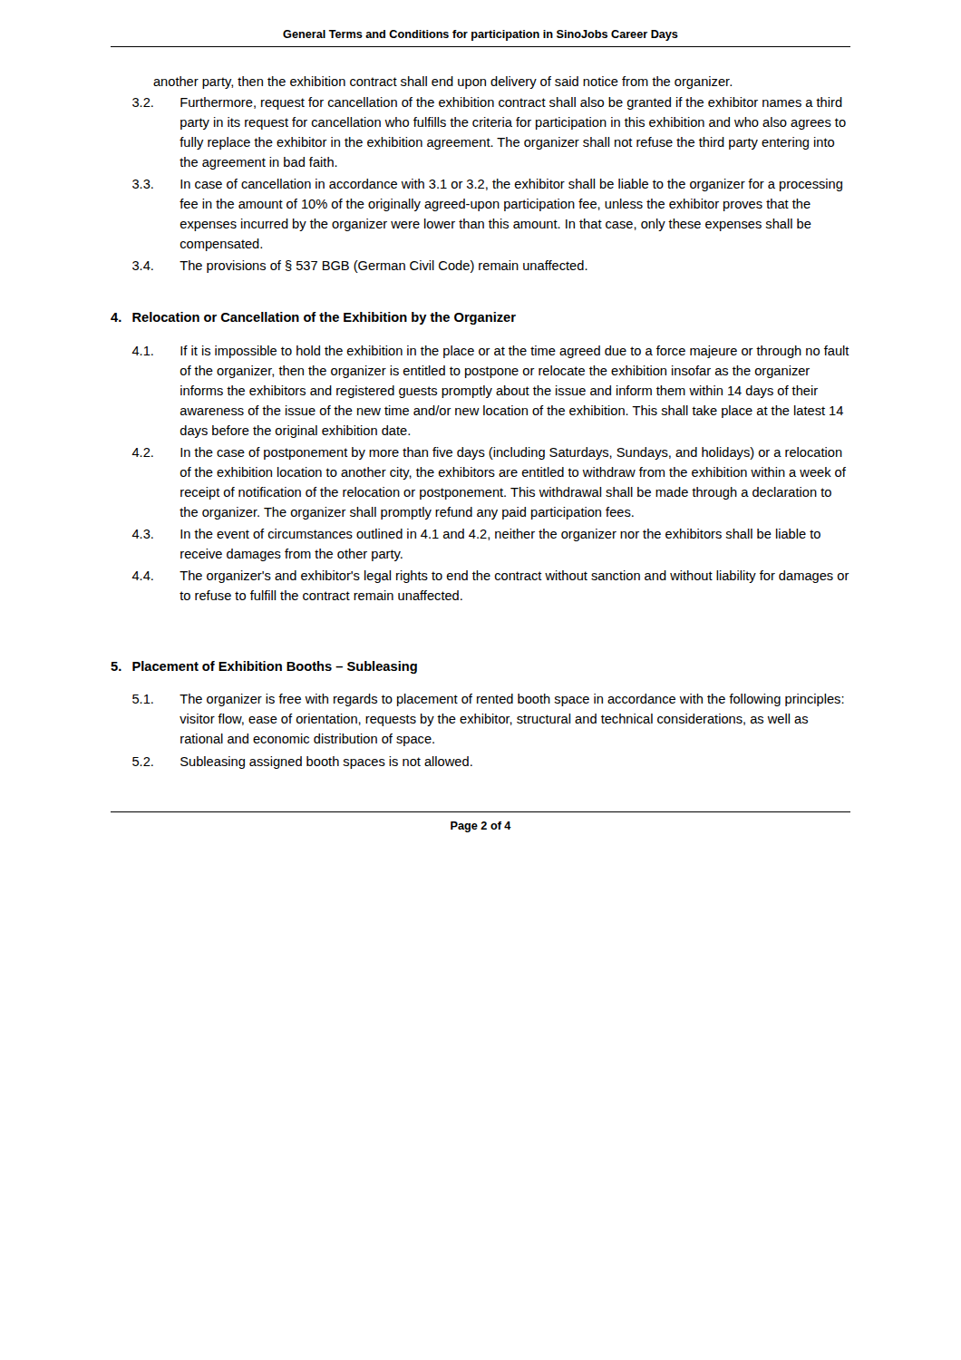General Terms and Conditions for participation in SinoJobs Career Days
another party, then the exhibition contract shall end upon delivery of said notice from the organizer.
3.2. Furthermore, request for cancellation of the exhibition contract shall also be granted if the exhibitor names a third party in its request for cancellation who fulfills the criteria for participation in this exhibition and who also agrees to fully replace the exhibitor in the exhibition agreement. The organizer shall not refuse the third party entering into the agreement in bad faith.
3.3. In case of cancellation in accordance with 3.1 or 3.2, the exhibitor shall be liable to the organizer for a processing fee in the amount of 10% of the originally agreed-upon participation fee, unless the exhibitor proves that the expenses incurred by the organizer were lower than this amount. In that case, only these expenses shall be compensated.
3.4. The provisions of § 537 BGB (German Civil Code) remain unaffected.
4. Relocation or Cancellation of the Exhibition by the Organizer
4.1. If it is impossible to hold the exhibition in the place or at the time agreed due to a force majeure or through no fault of the organizer, then the organizer is entitled to postpone or relocate the exhibition insofar as the organizer informs the exhibitors and registered guests promptly about the issue and inform them within 14 days of their awareness of the issue of the new time and/or new location of the exhibition. This shall take place at the latest 14 days before the original exhibition date.
4.2. In the case of postponement by more than five days (including Saturdays, Sundays, and holidays) or a relocation of the exhibition location to another city, the exhibitors are entitled to withdraw from the exhibition within a week of receipt of notification of the relocation or postponement. This withdrawal shall be made through a declaration to the organizer. The organizer shall promptly refund any paid participation fees.
4.3. In the event of circumstances outlined in 4.1 and 4.2, neither the organizer nor the exhibitors shall be liable to receive damages from the other party.
4.4. The organizer's and exhibitor's legal rights to end the contract without sanction and without liability for damages or to refuse to fulfill the contract remain unaffected.
5. Placement of Exhibition Booths – Subleasing
5.1. The organizer is free with regards to placement of rented booth space in accordance with the following principles: visitor flow, ease of orientation, requests by the exhibitor, structural and technical considerations, as well as rational and economic distribution of space.
5.2. Subleasing assigned booth spaces is not allowed.
Page 2 of 4